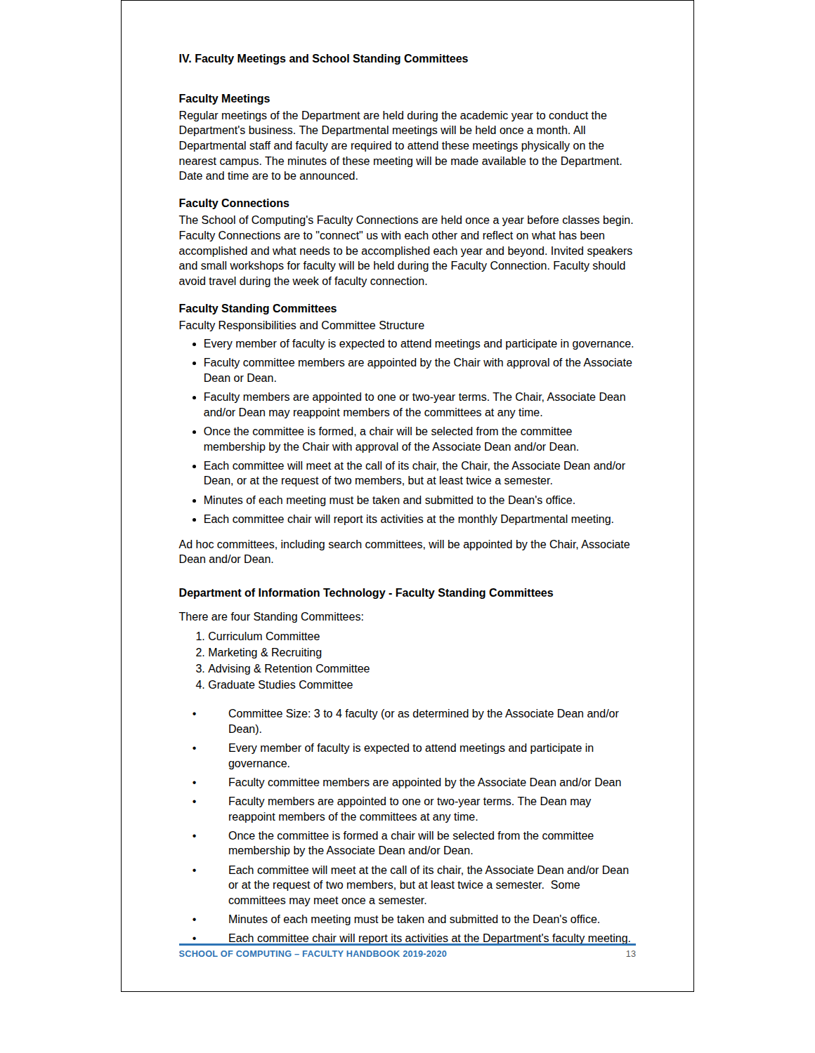IV. Faculty Meetings and School Standing Committees
Faculty Meetings
Regular meetings of the Department are held during the academic year to conduct the Department's business. The Departmental meetings will be held once a month. All Departmental staff and faculty are required to attend these meetings physically on the nearest campus. The minutes of these meeting will be made available to the Department. Date and time are to be announced.
Faculty Connections
The School of Computing's Faculty Connections are held once a year before classes begin. Faculty Connections are to "connect" us with each other and reflect on what has been accomplished and what needs to be accomplished each year and beyond. Invited speakers and small workshops for faculty will be held during the Faculty Connection. Faculty should avoid travel during the week of faculty connection.
Faculty Standing Committees
Faculty Responsibilities and Committee Structure
Every member of faculty is expected to attend meetings and participate in governance.
Faculty committee members are appointed by the Chair with approval of the Associate Dean or Dean.
Faculty members are appointed to one or two-year terms. The Chair, Associate Dean and/or Dean may reappoint members of the committees at any time.
Once the committee is formed, a chair will be selected from the committee membership by the Chair with approval of the Associate Dean and/or Dean.
Each committee will meet at the call of its chair, the Chair, the Associate Dean and/or Dean, or at the request of two members, but at least twice a semester.
Minutes of each meeting must be taken and submitted to the Dean's office.
Each committee chair will report its activities at the monthly Departmental meeting.
Ad hoc committees, including search committees, will be appointed by the Chair, Associate Dean and/or Dean.
Department of Information Technology - Faculty Standing Committees
There are four Standing Committees:
Curriculum Committee
Marketing & Recruiting
Advising & Retention Committee
Graduate Studies Committee
Committee Size: 3 to 4 faculty (or as determined by the Associate Dean and/or Dean).
Every member of faculty is expected to attend meetings and participate in governance.
Faculty committee members are appointed by the Associate Dean and/or Dean
Faculty members are appointed to one or two-year terms. The Dean may reappoint members of the committees at any time.
Once the committee is formed a chair will be selected from the committee membership by the Associate Dean and/or Dean.
Each committee will meet at the call of its chair, the Associate Dean and/or Dean or at the request of two members, but at least twice a semester. Some committees may meet once a semester.
Minutes of each meeting must be taken and submitted to the Dean's office.
Each committee chair will report its activities at the Department's faculty meeting.
SCHOOL OF COMPUTING – FACULTY HANDBOOK 2019-2020 13